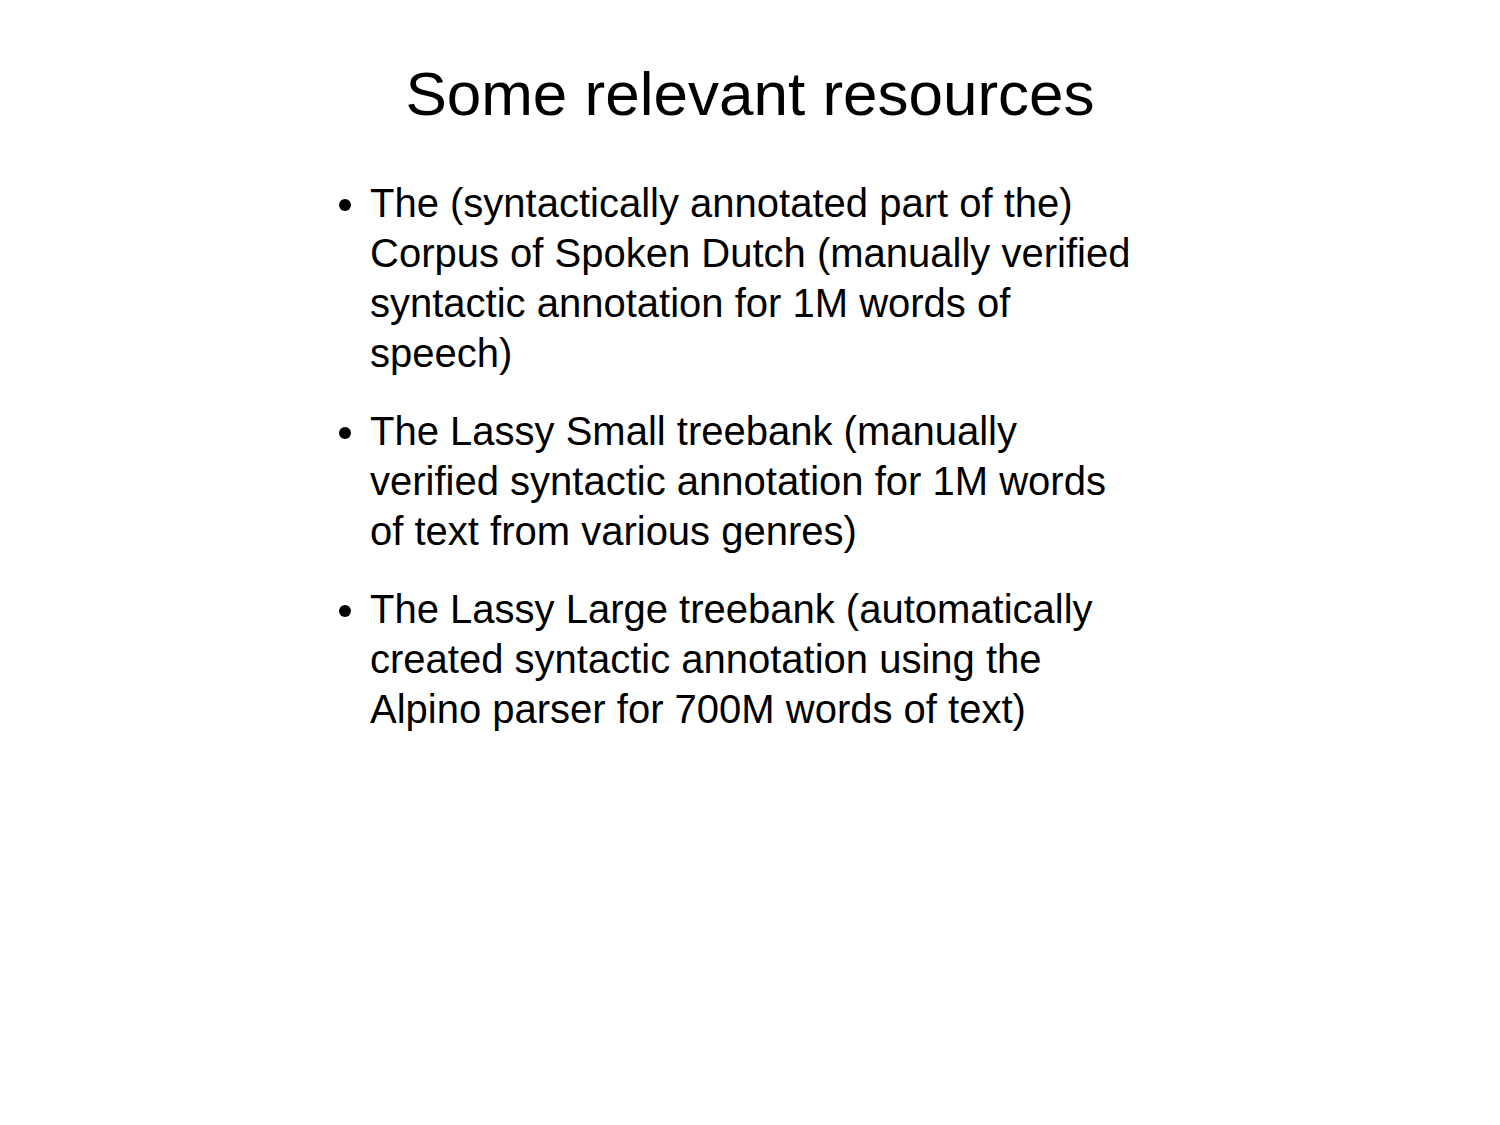Some relevant resources
The (syntactically annotated part of the) Corpus of Spoken Dutch (manually verified syntactic annotation for 1M words of speech)
The Lassy Small treebank (manually verified syntactic annotation for 1M words of text from various genres)
The Lassy Large treebank (automatically created syntactic annotation using the Alpino parser for 700M words of text)